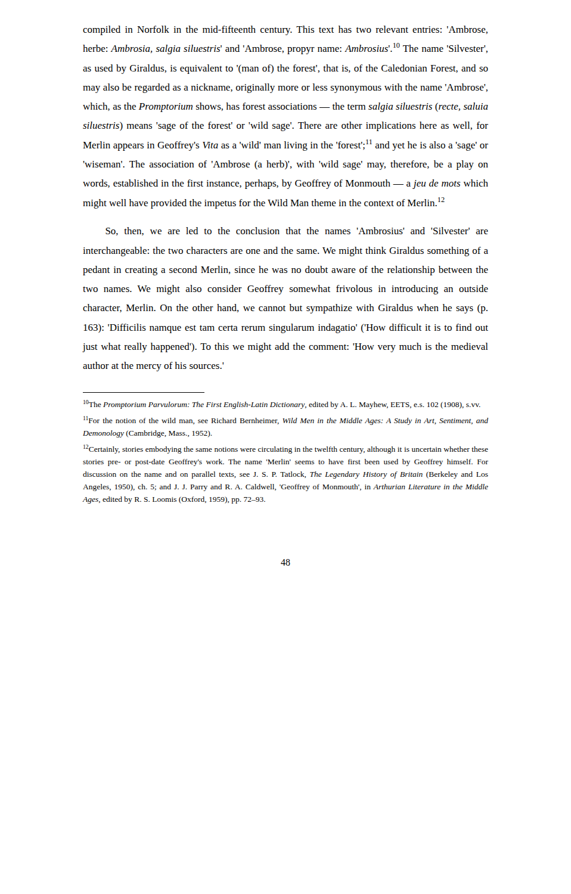compiled in Norfolk in the mid-fifteenth century. This text has two relevant entries: 'Ambrose, herbe: Ambrosia, salgia siluestris' and 'Ambrose, propyr name: Ambrosius'.10 The name 'Silvester', as used by Giraldus, is equivalent to '(man of) the forest', that is, of the Caledonian Forest, and so may also be regarded as a nickname, originally more or less synonymous with the name 'Ambrose', which, as the Promptorium shows, has forest associations — the term salgia siluestris (recte, saluia siluestris) means 'sage of the forest' or 'wild sage'. There are other implications here as well, for Merlin appears in Geoffrey's Vita as a 'wild' man living in the 'forest';11 and yet he is also a 'sage' or 'wiseman'. The association of 'Ambrose (a herb)', with 'wild sage' may, therefore, be a play on words, established in the first instance, perhaps, by Geoffrey of Monmouth — a jeu de mots which might well have provided the impetus for the Wild Man theme in the context of Merlin.12
So, then, we are led to the conclusion that the names 'Ambrosius' and 'Silvester' are interchangeable: the two characters are one and the same. We might think Giraldus something of a pedant in creating a second Merlin, since he was no doubt aware of the relationship between the two names. We might also consider Geoffrey somewhat frivolous in introducing an outside character, Merlin. On the other hand, we cannot but sympathize with Giraldus when he says (p. 163): 'Difficilis namque est tam certa rerum singularum indagatio' ('How difficult it is to find out just what really happened'). To this we might add the comment: 'How very much is the medieval author at the mercy of his sources.'
10The Promptorium Parvulorum: The First English-Latin Dictionary, edited by A. L. Mayhew, EETS, e.s. 102 (1908), s.vv.
11For the notion of the wild man, see Richard Bernheimer, Wild Men in the Middle Ages: A Study in Art, Sentiment, and Demonology (Cambridge, Mass., 1952).
12Certainly, stories embodying the same notions were circulating in the twelfth century, although it is uncertain whether these stories pre- or post-date Geoffrey's work. The name 'Merlin' seems to have first been used by Geoffrey himself. For discussion on the name and on parallel texts, see J. S. P. Tatlock, The Legendary History of Britain (Berkeley and Los Angeles, 1950), ch. 5; and J. J. Parry and R. A. Caldwell, 'Geoffrey of Monmouth', in Arthurian Literature in the Middle Ages, edited by R. S. Loomis (Oxford, 1959), pp. 72–93.
48